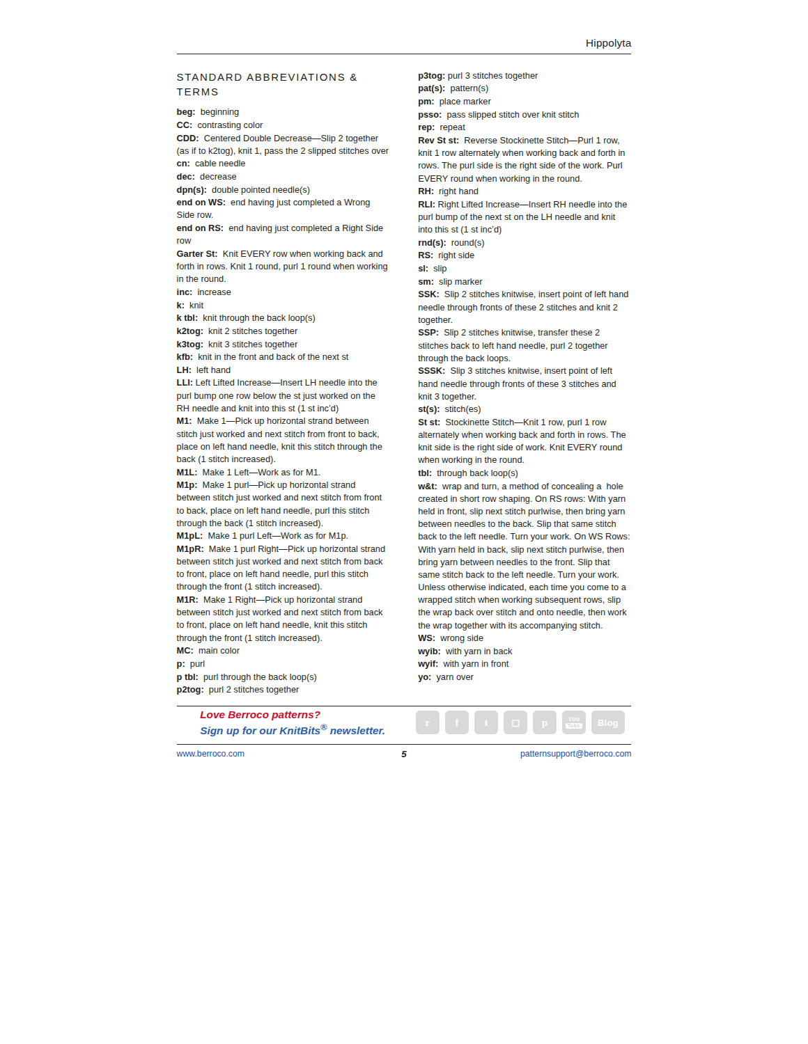Hippolyta
Standard Abbreviations & Terms
beg: beginning
CC: contrasting color
CDD: Centered Double Decrease—Slip 2 together (as if to k2tog), knit 1, pass the 2 slipped stitches over
cn: cable needle
dec: decrease
dpn(s): double pointed needle(s)
end on WS: end having just completed a Wrong Side row.
end on RS: end having just completed a Right Side row
Garter St: Knit EVERY row when working back and forth in rows. Knit 1 round, purl 1 round when working in the round.
inc: increase
k: knit
k tbl: knit through the back loop(s)
k2tog: knit 2 stitches together
k3tog: knit 3 stitches together
kfb: knit in the front and back of the next st
LH: left hand
LLI: Left Lifted Increase—Insert LH needle into the purl bump one row below the st just worked on the RH needle and knit into this st (1 st inc’d)
M1: Make 1—Pick up horizontal strand between stitch just worked and next stitch from front to back, place on left hand needle, knit this stitch through the back (1 stitch increased).
M1L: Make 1 Left—Work as for M1.
M1p: Make 1 purl—Pick up horizontal strand between stitch just worked and next stitch from front to back, place on left hand needle, purl this stitch through the back (1 stitch increased).
M1pL: Make 1 purl Left—Work as for M1p.
M1pR: Make 1 purl Right—Pick up horizontal strand between stitch just worked and next stitch from back to front, place on left hand needle, purl this stitch through the front (1 stitch increased).
M1R: Make 1 Right—Pick up horizontal strand between stitch just worked and next stitch from back to front, place on left hand needle, knit this stitch through the front (1 stitch increased).
MC: main color
p: purl
p tbl: purl through the back loop(s)
p2tog: purl 2 stitches together
p3tog: purl 3 stitches together
pat(s): pattern(s)
pm: place marker
psso: pass slipped stitch over knit stitch
rep: repeat
Rev St st: Reverse Stockinette Stitch—Purl 1 row, knit 1 row alternately when working back and forth in rows. The purl side is the right side of the work. Purl EVERY round when working in the round.
RH: right hand
RLI: Right Lifted Increase—Insert RH needle into the purl bump of the next st on the LH needle and knit into this st (1 st inc’d)
rnd(s): round(s)
RS: right side
sl: slip
sm: slip marker
SSK: Slip 2 stitches knitwise, insert point of left hand needle through fronts of these 2 stitches and knit 2 together.
SSP: Slip 2 stitches knitwise, transfer these 2 stitches back to left hand needle, purl 2 together through the back loops.
SSSK: Slip 3 stitches knitwise, insert point of left hand needle through fronts of these 3 stitches and knit 3 together.
st(s): stitch(es)
St st: Stockinette Stitch—Knit 1 row, purl 1 row alternately when working back and forth in rows. The knit side is the right side of work. Knit EVERY round when working in the round.
tbl: through back loop(s)
w&t: wrap and turn, a method of concealing a hole created in short row shaping. On RS rows: With yarn held in front, slip next stitch purlwise, then bring yarn between needles to the back. Slip that same stitch back to the left needle. Turn your work. On WS Rows: With yarn held in back, slip next stitch purlwise, then bring yarn between needles to the front. Slip that same stitch back to the left needle. Turn your work. Unless otherwise indicated, each time you come to a wrapped stitch when working subsequent rows, slip the wrap back over stitch and onto needle, then work the wrap together with its accompanying stitch.
WS: wrong side
wyib: with yarn in back
wyif: with yarn in front
yo: yarn over
Love Berroco patterns? Sign up for our KnitBits® newsletter.
r f t ◻ p YouTube Blog
www.berroco.com
5
patternsupport@berroco.com